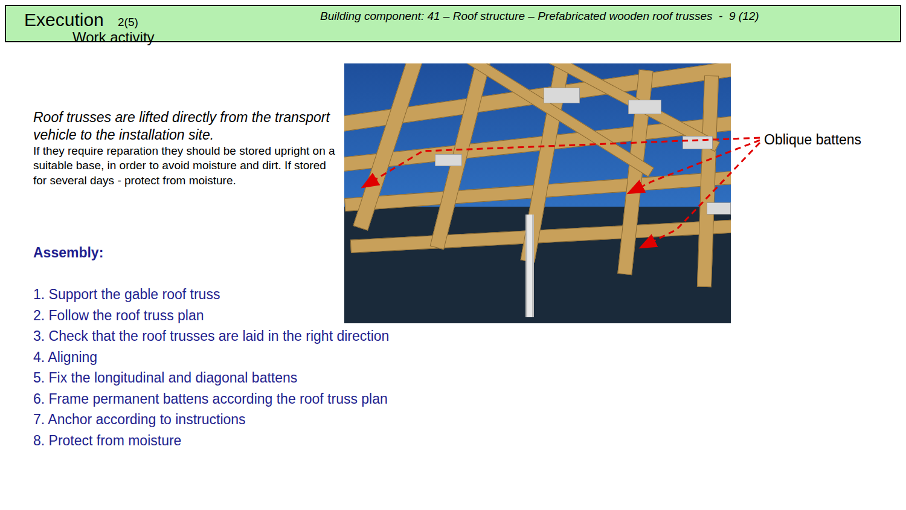Execution 2(5) Work activity Building component: 41 – Roof structure – Prefabricated wooden roof trusses - 9 (12)
Oblique battens
Roof trusses are lifted directly from the transport vehicle to the installation site.
If they require reparation they should be stored upright on a suitable base, in order to avoid moisture and dirt. If stored for several days - protect from moisture.
Assembly:
1. Support the gable roof truss
2. Follow the roof truss plan
3. Check that the roof trusses are laid in the right direction
4. Aligning
5. Fix the longitudinal and diagonal battens
6. Frame permanent battens according the roof truss plan
7. Anchor according to instructions
8. Protect from moisture